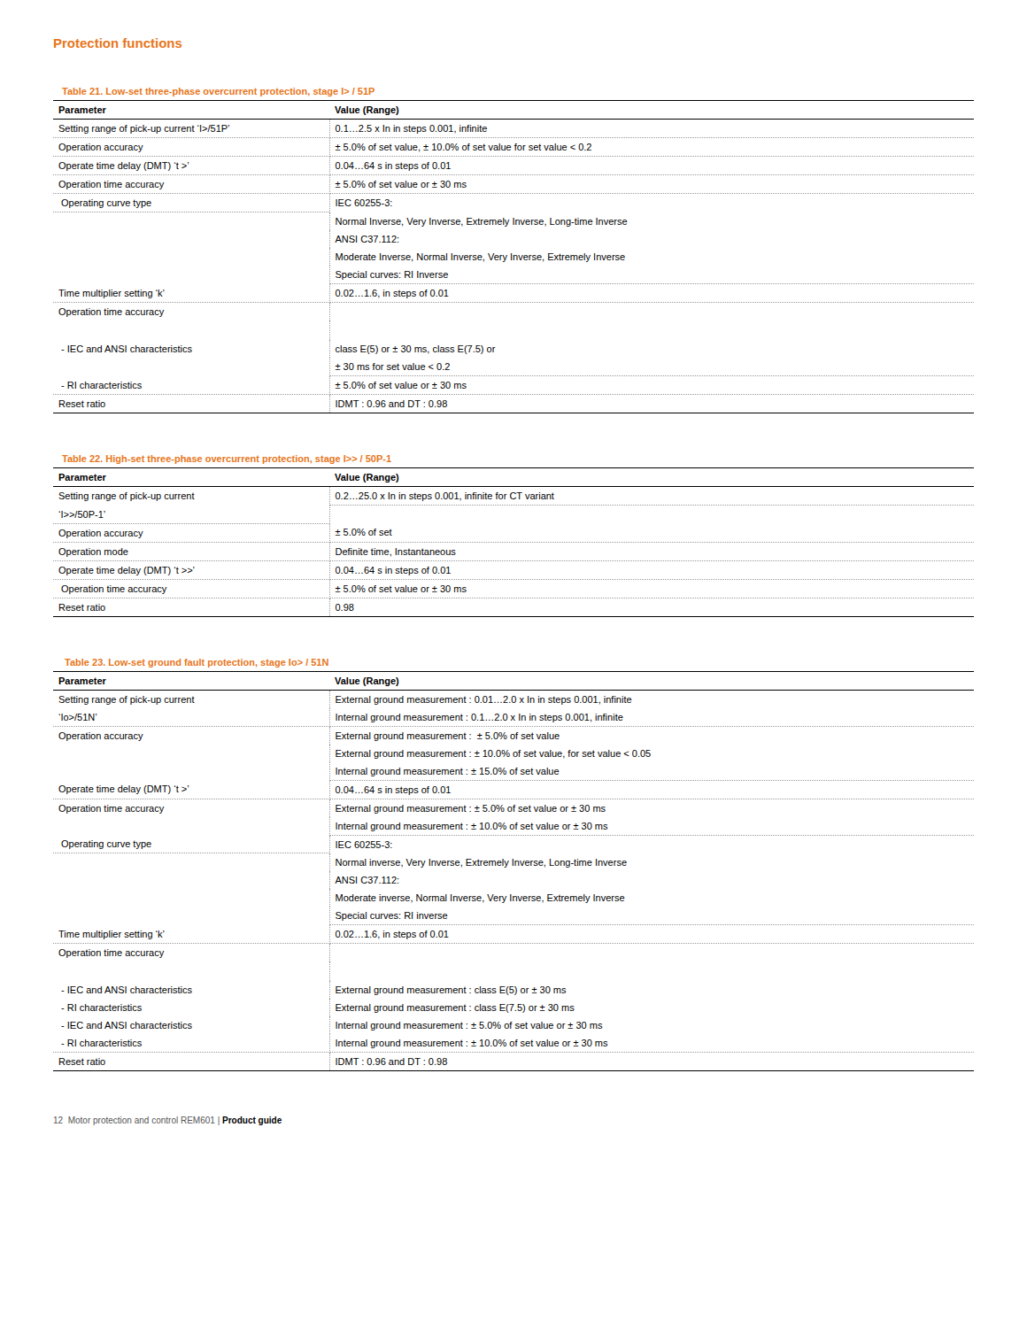Protection functions
Table 21. Low-set three-phase overcurrent protection, stage I> / 51P
| Parameter | Value (Range) |
| --- | --- |
| Setting range of pick-up current ‘I>/51P’ | 0.1…2.5 x In in steps 0.001, infinite |
| Operation accuracy | ± 5.0% of set value, ± 10.0% of set value for set value < 0.2 |
| Operate time delay (DMT) ‘t >’ | 0.04…64 s in steps of 0.01 |
| Operation time accuracy | ± 5.0% of set value or ± 30 ms |
| Operating curve type | IEC 60255-3: |
| | Normal Inverse, Very Inverse, Extremely Inverse, Long-time Inverse |
| | ANSI C37.112: |
| | Moderate Inverse, Normal Inverse, Very Inverse, Extremely Inverse |
| | Special curves: RI Inverse |
| Time multiplier setting ‘k’ | 0.02…1.6, in steps of 0.01 |
| Operation time accuracy | |
| - IEC and ANSI characteristics | class E(5) or ± 30 ms, class E(7.5) or |
| | ± 30 ms for set value < 0.2 |
| - RI characteristics | ± 5.0% of set value or ± 30 ms |
| Reset ratio | IDMT : 0.96 and DT : 0.98 |
Table 22. High-set three-phase overcurrent protection, stage I>> / 50P-1
| Parameter | Value (Range) |
| --- | --- |
| Setting range of pick-up current | 0.2…25.0 x In in steps 0.001, infinite for CT variant |
| ‘I>>/50P-1’ | |
| Operation accuracy | ± 5.0% of set |
| Operation mode | Definite time, Instantaneous |
| Operate time delay (DMT) ‘t >>’ | 0.04…64 s in steps of 0.01 |
| Operation time accuracy | ± 5.0% of set value or ± 30 ms |
| Reset ratio | 0.98 |
Table 23. Low-set ground fault protection, stage Io> / 51N
| Parameter | Value (Range) |
| --- | --- |
| Setting range of pick-up current | External ground measurement : 0.01…2.0 x In in steps 0.001, infinite |
| ‘Io>/51N’ | Internal ground measurement : 0.1…2.0 x In in steps 0.001, infinite |
| Operation accuracy | External ground measurement : ± 5.0% of set value |
| | External ground measurement : ± 10.0% of set value, for set value < 0.05 |
| | Internal ground measurement : ± 15.0% of set value |
| Operate time delay (DMT) ‘t >’ | 0.04…64 s in steps of 0.01 |
| Operation time accuracy | External ground measurement : ± 5.0% of set value or ± 30 ms |
| | Internal ground measurement : ± 10.0% of set value or ± 30 ms |
| Operating curve type | IEC 60255-3: |
| | Normal inverse, Very Inverse, Extremely Inverse, Long-time Inverse |
| | ANSI C37.112: |
| | Moderate inverse, Normal Inverse, Very Inverse, Extremely Inverse |
| | Special curves: RI inverse |
| Time multiplier setting ‘k’ | 0.02…1.6, in steps of 0.01 |
| Operation time accuracy | |
| - IEC and ANSI characteristics | External ground measurement : class E(5) or ± 30 ms |
| - RI characteristics | External ground measurement : class E(7.5) or ± 30 ms |
| - IEC and ANSI characteristics | Internal ground measurement : ± 5.0% of set value or ± 30 ms |
| - RI characteristics | Internal ground measurement : ± 10.0% of set value or ± 30 ms |
| Reset ratio | IDMT : 0.96 and DT : 0.98 |
12 Motor protection and control REM601 | Product guide